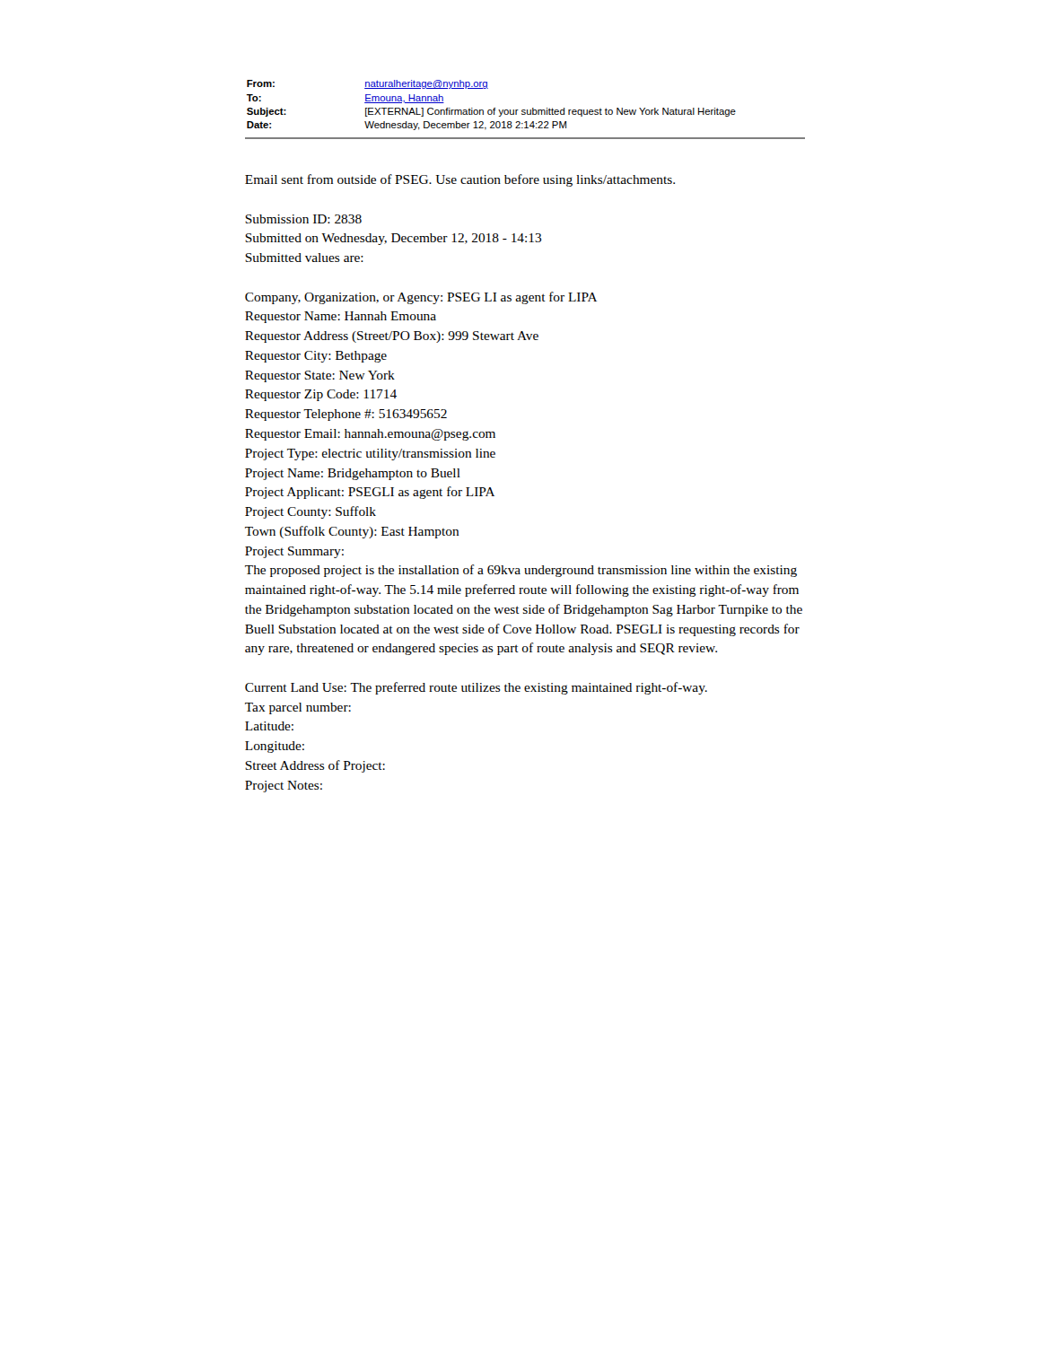| From: | naturalheritage@nynhp.org |
| To: | Emouna, Hannah |
| Subject: | [EXTERNAL] Confirmation of your submitted request to New York Natural Heritage |
| Date: | Wednesday, December 12, 2018 2:14:22 PM |
Email sent from outside of PSEG. Use caution before using links/attachments.
Submission ID: 2838
Submitted on Wednesday, December 12, 2018 - 14:13
Submitted values are:
Company, Organization, or Agency: PSEG LI as agent for LIPA
Requestor Name: Hannah Emouna
Requestor Address (Street/PO Box): 999 Stewart Ave
Requestor City: Bethpage
Requestor State: New York
Requestor Zip Code: 11714
Requestor Telephone #: 5163495652
Requestor Email: hannah.emouna@pseg.com
Project Type: electric utility/transmission line
Project Name: Bridgehampton to Buell
Project Applicant: PSEGLI as agent for LIPA
Project County: Suffolk
Town (Suffolk County): East Hampton
Project Summary:
The proposed project is the installation of a 69kva underground transmission line within the existing maintained right-of-way. The 5.14 mile preferred route will following the existing right-of-way from the Bridgehampton substation located on the west side of Bridgehampton Sag Harbor Turnpike to the Buell Substation located at on the west side of Cove Hollow Road. PSEGLI is requesting records for any rare, threatened or endangered species as part of route analysis and SEQR review.
Current Land Use: The preferred route utilizes the existing maintained right-of-way.
Tax parcel number:
Latitude:
Longitude:
Street Address of Project:
Project Notes: